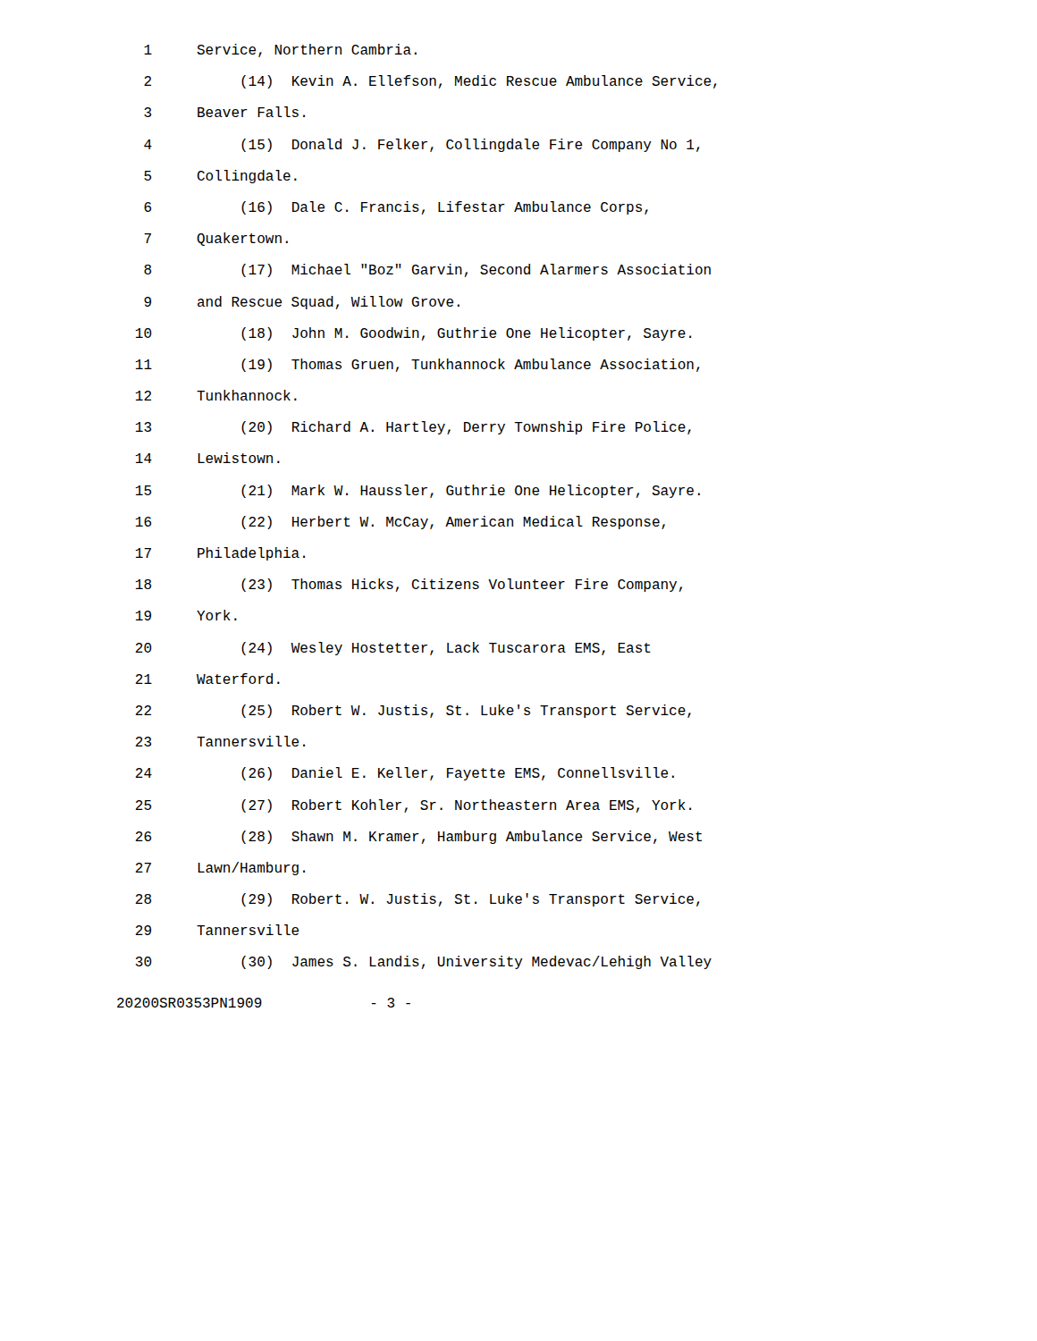Service, Northern Cambria.
(14) Kevin A. Ellefson, Medic Rescue Ambulance Service,
Beaver Falls.
(15) Donald J. Felker, Collingdale Fire Company No 1,
Collingdale.
(16) Dale C. Francis, Lifestar Ambulance Corps,
Quakertown.
(17) Michael "Boz" Garvin, Second Alarmers Association
and Rescue Squad, Willow Grove.
(18) John M. Goodwin, Guthrie One Helicopter, Sayre.
(19) Thomas Gruen, Tunkhannock Ambulance Association,
Tunkhannock.
(20) Richard A. Hartley, Derry Township Fire Police,
Lewistown.
(21) Mark W. Haussler, Guthrie One Helicopter, Sayre.
(22) Herbert W. McCay, American Medical Response,
Philadelphia.
(23) Thomas Hicks, Citizens Volunteer Fire Company,
York.
(24) Wesley Hostetter, Lack Tuscarora EMS, East
Waterford.
(25) Robert W. Justis, St. Luke's Transport Service,
Tannersville.
(26) Daniel E. Keller, Fayette EMS, Connellsville.
(27) Robert Kohler, Sr. Northeastern Area EMS, York.
(28) Shawn M. Kramer, Hamburg Ambulance Service, West
Lawn/Hamburg.
(29) Robert. W. Justis, St. Luke's Transport Service,
Tannersville
(30) James S. Landis, University Medevac/Lehigh Valley
20200SR0353PN1909 - 3 -